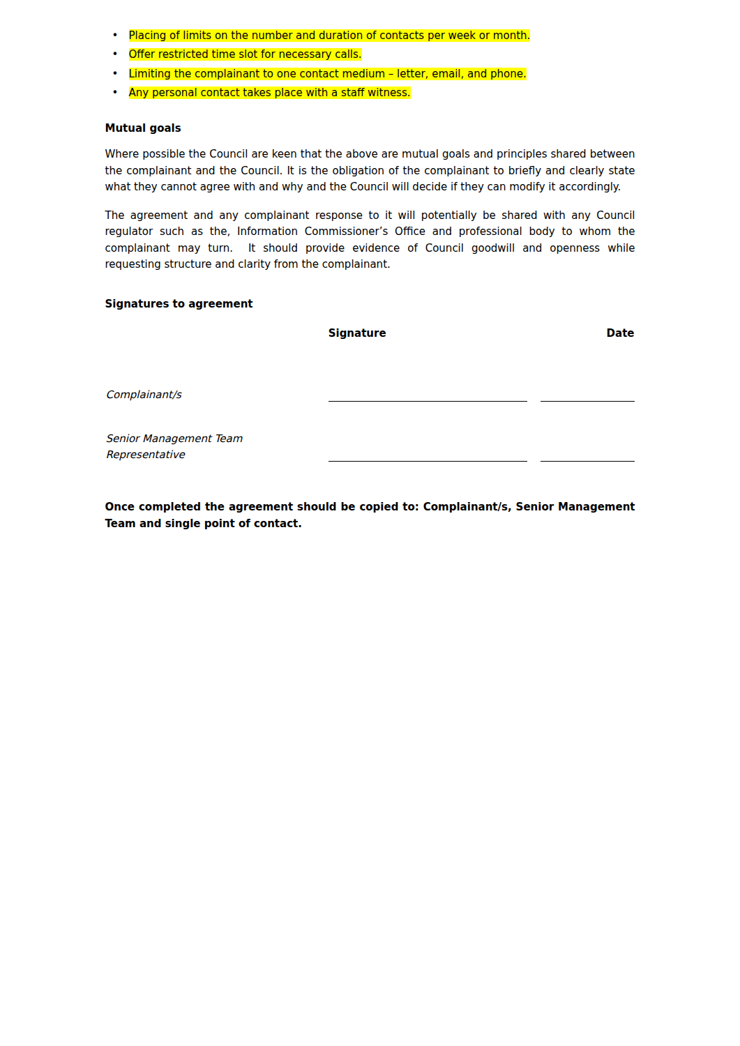Placing of limits on the number and duration of contacts per week or month.
Offer restricted time slot for necessary calls.
Limiting the complainant to one contact medium – letter, email, and phone.
Any personal contact takes place with a staff witness.
Mutual goals
Where possible the Council are keen that the above are mutual goals and principles shared between the complainant and the Council. It is the obligation of the complainant to briefly and clearly state what they cannot agree with and why and the Council will decide if they can modify it accordingly.
The agreement and any complainant response to it will potentially be shared with any Council regulator such as the, Information Commissioner’s Office and professional body to whom the complainant may turn. It should provide evidence of Council goodwill and openness while requesting structure and clarity from the complainant.
Signatures to agreement
| | Signature | Date |
| --- | --- | --- |
| Complainant/s | | |
| Senior Management Team Representative | | |
Once completed the agreement should be copied to: Complainant/s, Senior Management Team and single point of contact.